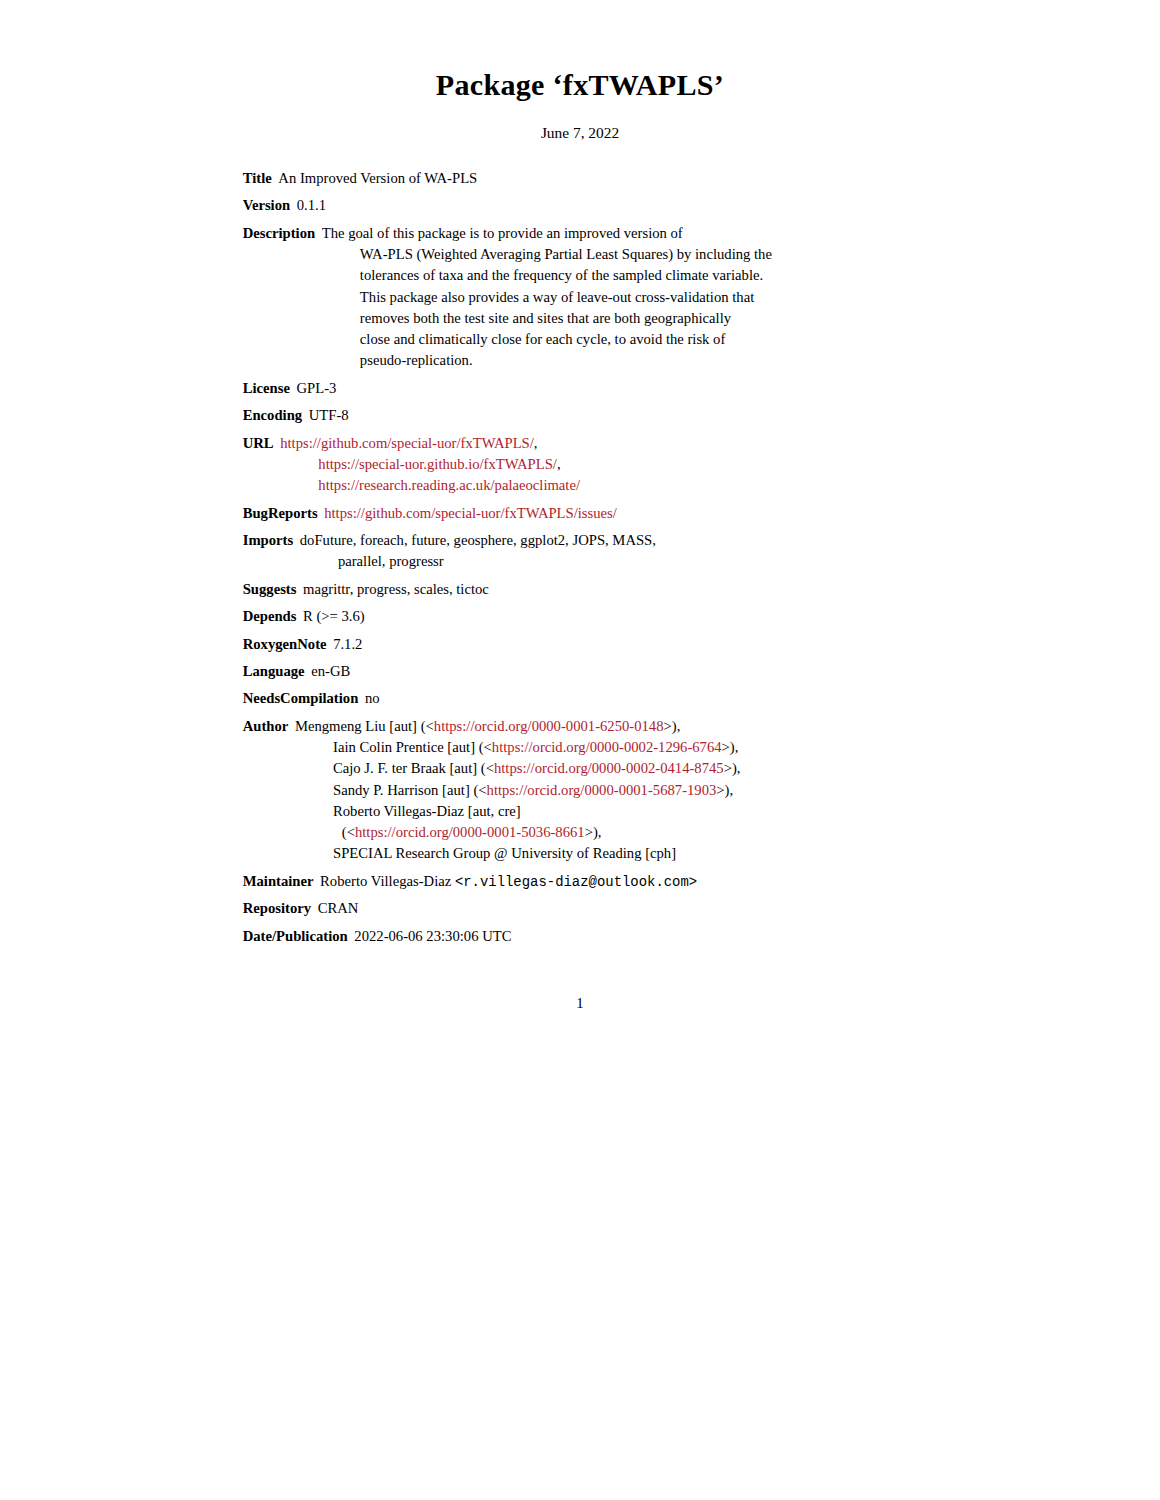Package ‘fxTWAPLS’
June 7, 2022
Title
An Improved Version of WA-PLS
Version
0.1.1
Description
The goal of this package is to provide an improved version of WA-PLS (Weighted Averaging Partial Least Squares) by including the tolerances of taxa and the frequency of the sampled climate variable. This package also provides a way of leave-out cross-validation that removes both the test site and sites that are both geographically close and climatically close for each cycle, to avoid the risk of pseudo-replication.
License
GPL-3
Encoding
UTF-8
URL
https://github.com/special-uor/fxTWAPLS/, https://special-uor.github.io/fxTWAPLS/, https://research.reading.ac.uk/palaeoclimate/
BugReports
https://github.com/special-uor/fxTWAPLS/issues/
Imports
doFuture, foreach, future, geosphere, ggplot2, JOPS, MASS, parallel, progressr
Suggests
magrittr, progress, scales, tictoc
Depends
R (>= 3.6)
RoxygenNote
7.1.2
Language
en-GB
NeedsCompilation
no
Author
Mengmeng Liu [aut] (<https://orcid.org/0000-0001-6250-0148>), Iain Colin Prentice [aut] (<https://orcid.org/0000-0002-1296-6764>), Cajo J. F. ter Braak [aut] (<https://orcid.org/0000-0002-0414-8745>), Sandy P. Harrison [aut] (<https://orcid.org/0000-0001-5687-1903>), Roberto Villegas-Diaz [aut, cre] (<https://orcid.org/0000-0001-5036-8661>), SPECIAL Research Group @ University of Reading [cph]
Maintainer
Roberto Villegas-Diaz <r.villegas-diaz@outlook.com>
Repository
CRAN
Date/Publication
2022-06-06 23:30:06 UTC
1